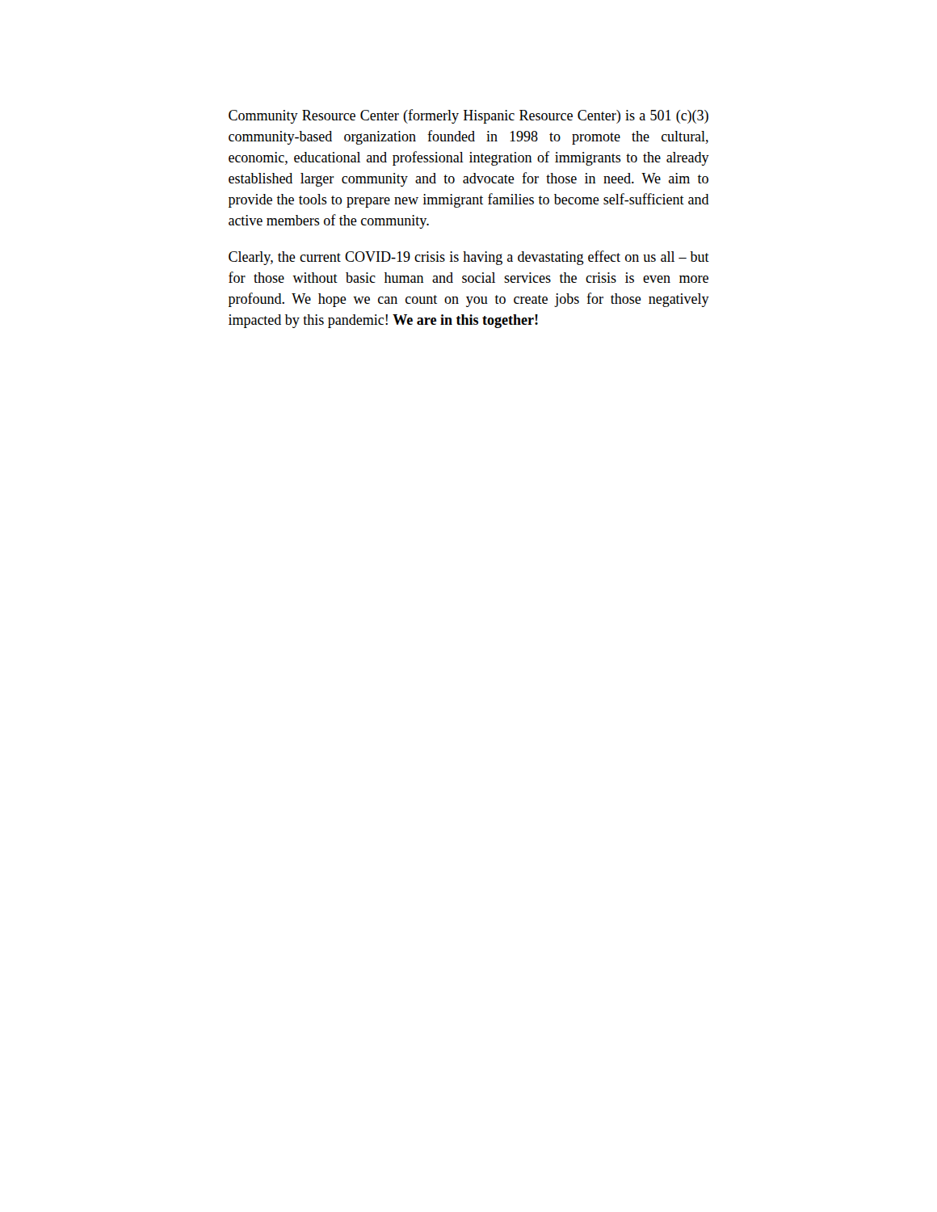Community Resource Center (formerly Hispanic Resource Center) is a 501 (c)(3) community-based organization founded in 1998 to promote the cultural, economic, educational and professional integration of immigrants to the already established larger community and to advocate for those in need. We aim to provide the tools to prepare new immigrant families to become self-sufficient and active members of the community.
Clearly, the current COVID-19 crisis is having a devastating effect on us all – but for those without basic human and social services the crisis is even more profound. We hope we can count on you to create jobs for those negatively impacted by this pandemic! We are in this together!